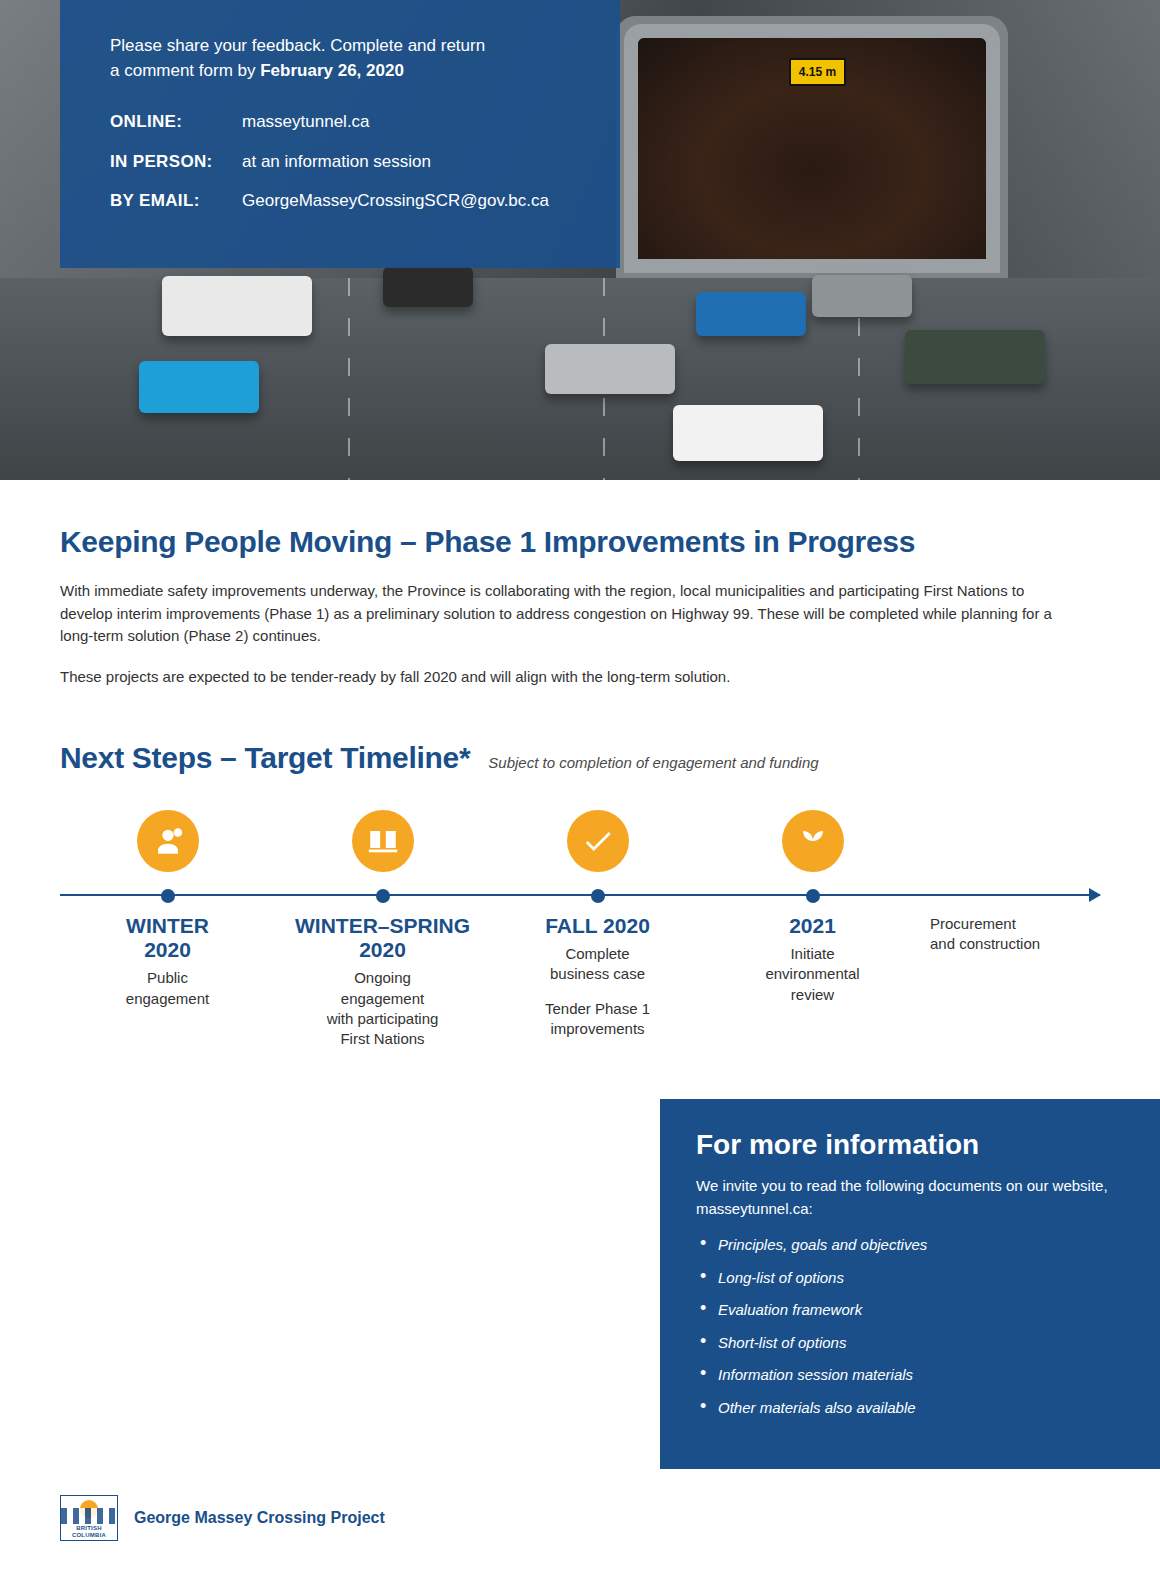4.15 m
Please share your feedback. Complete and return
a comment form by February 26, 2020
Online: masseytunnel.ca
In person: at an information session
By email: GeorgeMasseyCrossingSCR@gov.bc.ca
Keeping People Moving – Phase 1 Improvements in Progress
With immediate safety improvements underway, the Province is collaborating with the region, local municipalities and participating First Nations to develop interim improvements (Phase 1) as a preliminary solution to address congestion on Highway 99. These will be completed while planning for a long-term solution (Phase 2) continues.
These projects are expected to be tender-ready by fall 2020 and will align with the long-term solution.
Next Steps – Target Timeline*
Subject to completion of engagement and funding
WINTER
2020
Public
engagement
WINTER–SPRING
2020
Ongoing
engagement
with participating
First Nations
FALL 2020
Complete
business case
Tender Phase 1
improvements
2021
Initiate
environmental
review
Procurement
and construction
For more information
We invite you to read the following documents on our website, masseytunnel.ca:
Principles, goals and objectives
Long-list of options
Evaluation framework
Short-list of options
Information session materials
Other materials also available
BRITISH
COLUMBIA
George Massey Crossing Project